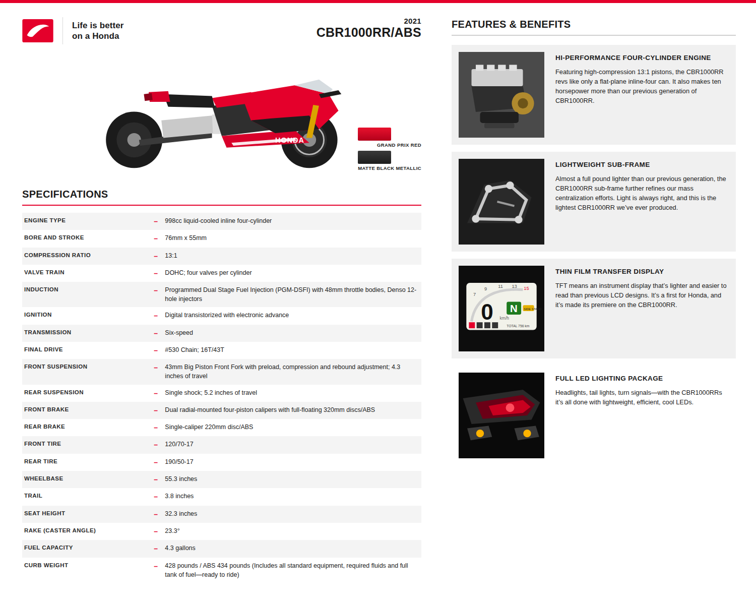Life is better
on a Honda
2021
CBR1000RR/ABS
HONDA
GRAND PRIX RED
MATTE BLACK METALLIC
SPECIFICATIONS
| ENGINE TYPE | – | 998cc liquid-cooled inline four-cylinder |
| BORE AND STROKE | – | 76mm x 55mm |
| COMPRESSION RATIO | – | 13:1 |
| VALVE TRAIN | – | DOHC; four valves per cylinder |
| INDUCTION | – | Programmed Dual Stage Fuel Injection (PGM-DSFI) with 48mm throttle bodies, Denso 12-hole injectors |
| IGNITION | – | Digital transistorized with electronic advance |
| TRANSMISSION | – | Six-speed |
| FINAL DRIVE | – | #530 Chain; 16T/43T |
| FRONT SUSPENSION | – | 43mm Big Piston Front Fork with preload, compression and rebound adjustment; 4.3 inches of travel |
| REAR SUSPENSION | – | Single shock; 5.2 inches of travel |
| FRONT BRAKE | – | Dual radial-mounted four-piston calipers with full-floating 320mm discs/ABS |
| REAR BRAKE | – | Single-caliper 220mm disc/ABS |
| FRONT TIRE | – | 120/70-17 |
| REAR TIRE | – | 190/50-17 |
| WHEELBASE | – | 55.3 inches |
| TRAIL | – | 3.8 inches |
| SEAT HEIGHT | – | 32.3 inches |
| RAKE (CASTER ANGLE) | – | 23.3° |
| FUEL CAPACITY | – | 4.3 gallons |
| CURB WEIGHT | – | 428 pounds / ABS 434 pounds (Includes all standard equipment, required fluids and full tank of fuel—ready to ride) |
FEATURES & BENEFITS
HI-PERFORMANCE FOUR-CYLINDER ENGINE
Featuring high-compression 13:1 pistons, the CBR1000RR revs like only a flat-plane inline-four can. It also makes ten horsepower more than our previous generation of CBR1000RR.
LIGHTWEIGHT SUB-FRAME
Almost a full pound lighter than our previous generation, the CBR1000RR sub-frame further refines our mass centralization efforts. Light is always right, and this is the lightest CBR1000RR we’ve ever produced.
7 9 11 13 15 0 km/h N SIDE STAND TOTAL 756 km
THIN FILM TRANSFER DISPLAY
TFT means an instrument display that’s lighter and easier to read than previous LCD designs. It’s a first for Honda, and it’s made its premiere on the CBR1000RR.
FULL LED LIGHTING PACKAGE
Headlights, tail lights, turn signals—with the CBR1000RRs it’s all done with lightweight, efficient, cool LEDs.